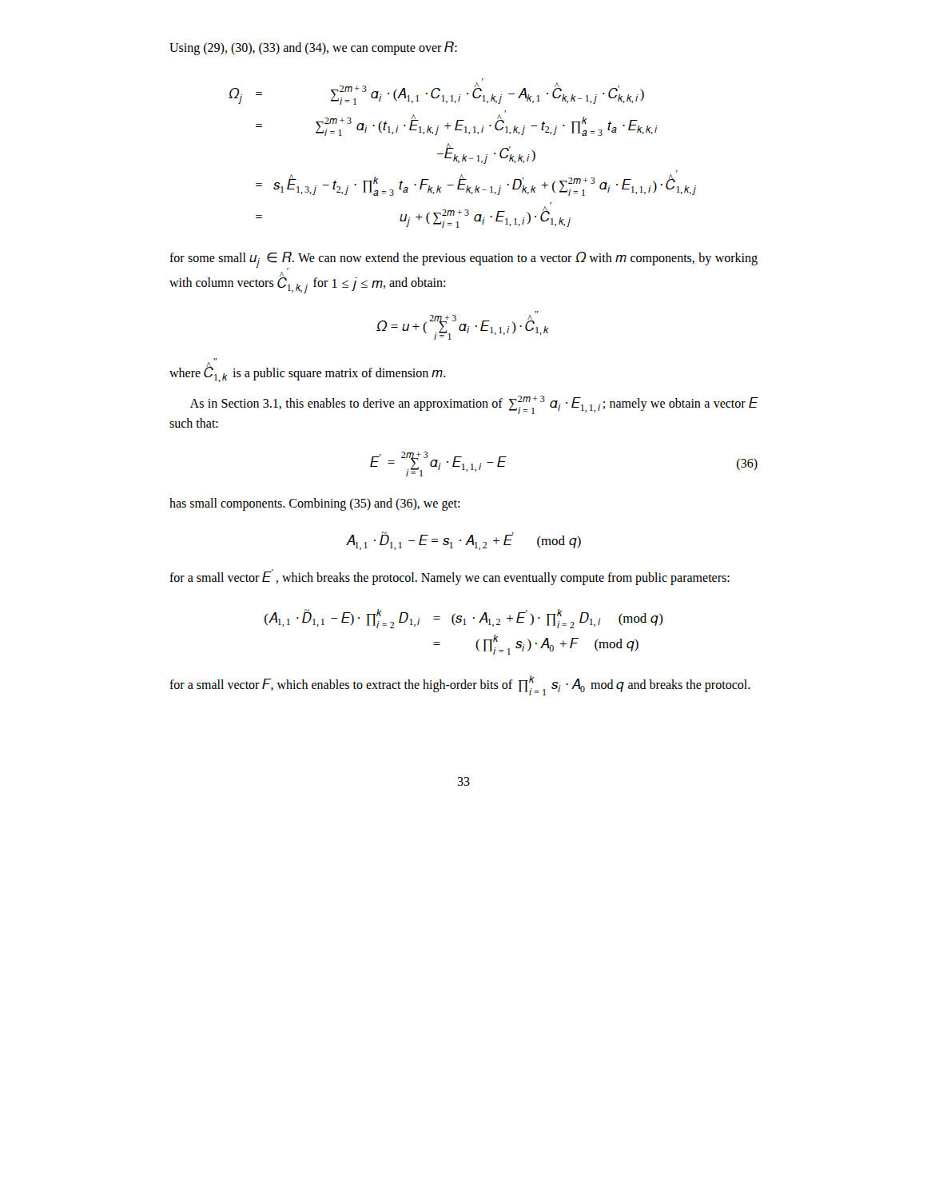Using (29), (30), (33) and (34), we can compute over R:
Ωj = ∑i=12m+3 αi· ( A1,1· C1,1,i· C^1,k,j′ − Ak,1· C^k,k−1,j· Ck,k,i′ ) = ∑i=12m+3 αi· ( t1,i· E^1,k,j + E1,1,i· C^1,k,j′ − t2,j· ∏a=3k ta· Ek,k,i − E^k,k−1,j· Ck,k,i′ ) = s1 E^1,3,j − t2,j· ∏a=3k ta· Fk,k − E^k,k−1,j· Dk,k′ + ( ∑i=12m+3 αi· E1,1,i ) · C^1,k,j′ = uj + ( ∑i=12m+3 αi· E1,1,i ) · C^1,k,j′
for some small uj∈R. We can now extend the previous equation to a vector Ω with m components, by working with column vectors C^1,k,j′ for 1≤j≤m, and obtain:
Ω = u + ( ∑i=12m+3 αi· E1,1,i ) · C^1,k″
where C^1,k″ is a public square matrix of dimension m.
As in Section 3.1, this enables to derive an approximation of ∑i=12m+3αi·E1,1,i; namely we obtain a vector E such that:
E′ = ∑i=12m+3 αi· E1,1,i − E
(36)
has small components. Combining (35) and (36), we get:
A1,1 · D~1,1 − E = s1 · A1,2 + E′ (modq)
for a small vector E′, which breaks the protocol. Namely we can eventually compute from public parameters:
( A1,1 · D~1,1 − E ) · ∏i=2k D1,i = ( s1 · A1,2 + E′ ) · ∏i=2k D1,i (modq) = ( ∏i=1k si ) · A0 + F (modq)
for a small vector F, which enables to extract the high-order bits of ∏i=1ksi·A0 mod q and breaks the protocol.
33